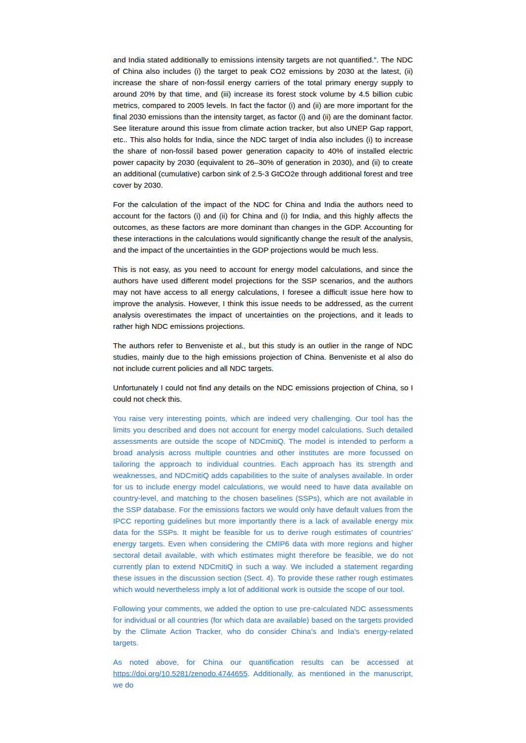and India stated additionally to emissions intensity targets are not quantified.”. The NDC of China also includes (i) the target to peak CO2 emissions by 2030 at the latest, (ii) increase the share of non-fossil energy carriers of the total primary energy supply to around 20% by that time, and (iii) increase its forest stock volume by 4.5 billion cubic metrics, compared to 2005 levels. In fact the factor (i) and (ii) are more important for the final 2030 emissions than the intensity target, as factor (i) and (ii) are the dominant factor. See literature around this issue from climate action tracker, but also UNEP Gap rapport, etc.. This also holds for India, since the NDC target of India also includes (i) to increase the share of non-fossil based power generation capacity to 40% of installed electric power capacity by 2030 (equivalent to 26–30% of generation in 2030), and (ii) to create an additional (cumulative) carbon sink of 2.5-3 GtCO2e through additional forest and tree cover by 2030.
For the calculation of the impact of the NDC for China and India the authors need to account for the factors (i) and (ii) for China and (i) for India, and this highly affects the outcomes, as these factors are more dominant than changes in the GDP. Accounting for these interactions in the calculations would significantly change the result of the analysis, and the impact of the uncertainties in the GDP projections would be much less.
This is not easy, as you need to account for energy model calculations, and since the authors have used different model projections for the SSP scenarios, and the authors may not have access to all energy calculations, I foresee a difficult issue here how to improve the analysis. However, I think this issue needs to be addressed, as the current analysis overestimates the impact of uncertainties on the projections, and it leads to rather high NDC emissions projections.
The authors refer to Benveniste et al., but this study is an outlier in the range of NDC studies, mainly due to the high emissions projection of China. Benveniste et al also do not include current policies and all NDC targets.
Unfortunately I could not find any details on the NDC emissions projection of China, so I could not check this.
You raise very interesting points, which are indeed very challenging. Our tool has the limits you described and does not account for energy model calculations. Such detailed assessments are outside the scope of NDCmitiQ. The model is intended to perform a broad analysis across multiple countries and other institutes are more focussed on tailoring the approach to individual countries. Each approach has its strength and weaknesses, and NDCmitiQ adds capabilities to the suite of analyses available. In order for us to include energy model calculations, we would need to have data available on country-level, and matching to the chosen baselines (SSPs), which are not available in the SSP database. For the emissions factors we would only have default values from the IPCC reporting guidelines but more importantly there is a lack of available energy mix data for the SSPs. It might be feasible for us to derive rough estimates of countries’ energy targets. Even when considering the CMIP6 data with more regions and higher sectoral detail available, with which estimates might therefore be feasible, we do not currently plan to extend NDCmitiQ in such a way. We included a statement regarding these issues in the discussion section (Sect. 4). To provide these rather rough estimates which would nevertheless imply a lot of additional work is outside the scope of our tool.
Following your comments, we added the option to use pre-calculated NDC assessments for individual or all countries (for which data are available) based on the targets provided by the Climate Action Tracker, who do consider China’s and India’s energy-related targets.
As noted above, for China our quantification results can be accessed at https://doi.org/10.5281/zenodo.4744655. Additionally, as mentioned in the manuscript, we do